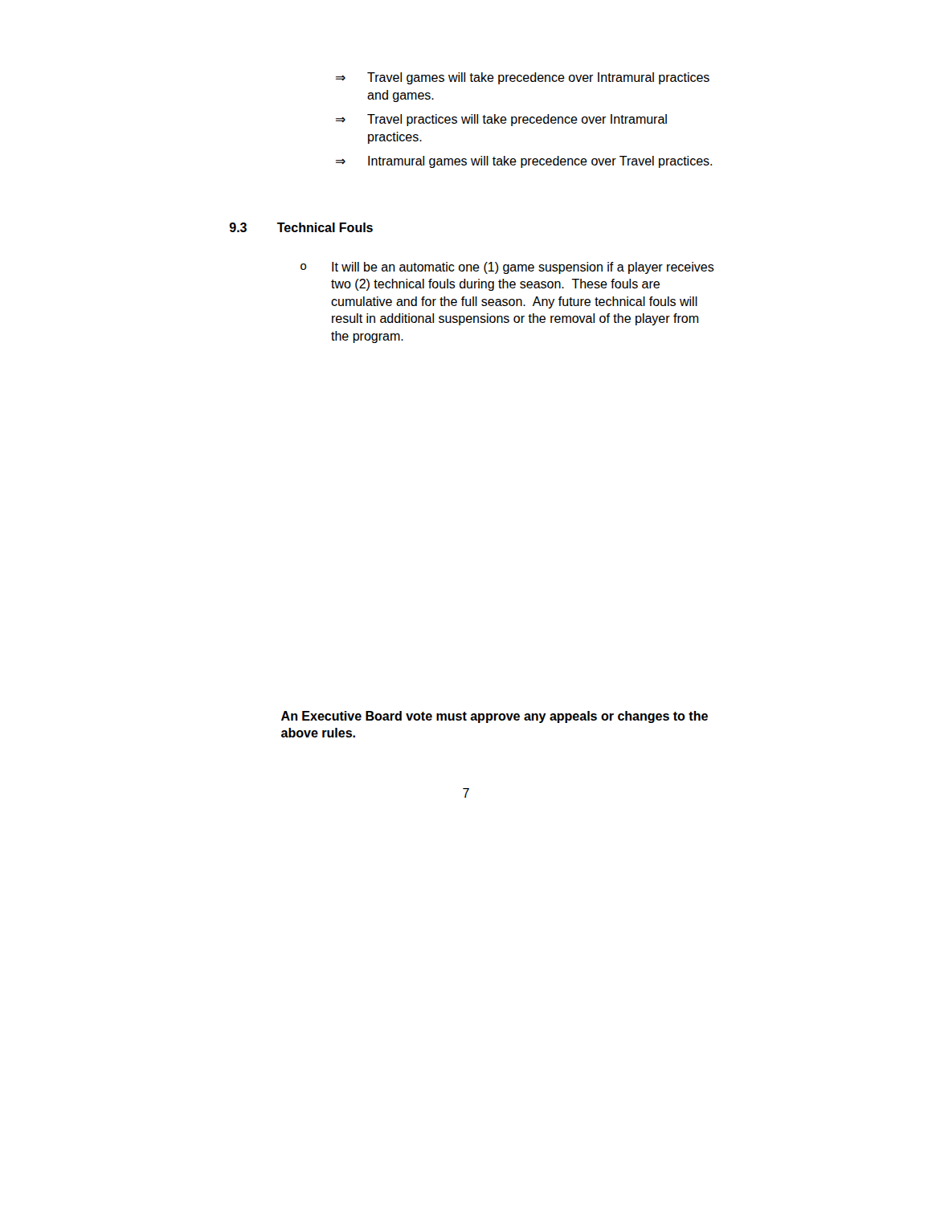Travel games will take precedence over Intramural practices and games.
Travel practices will take precedence over Intramural practices.
Intramural games will take precedence over Travel practices.
9.3 Technical Fouls
It will be an automatic one (1) game suspension if a player receives two (2) technical fouls during the season. These fouls are cumulative and for the full season. Any future technical fouls will result in additional suspensions or the removal of the player from the program.
An Executive Board vote must approve any appeals or changes to the above rules.
7